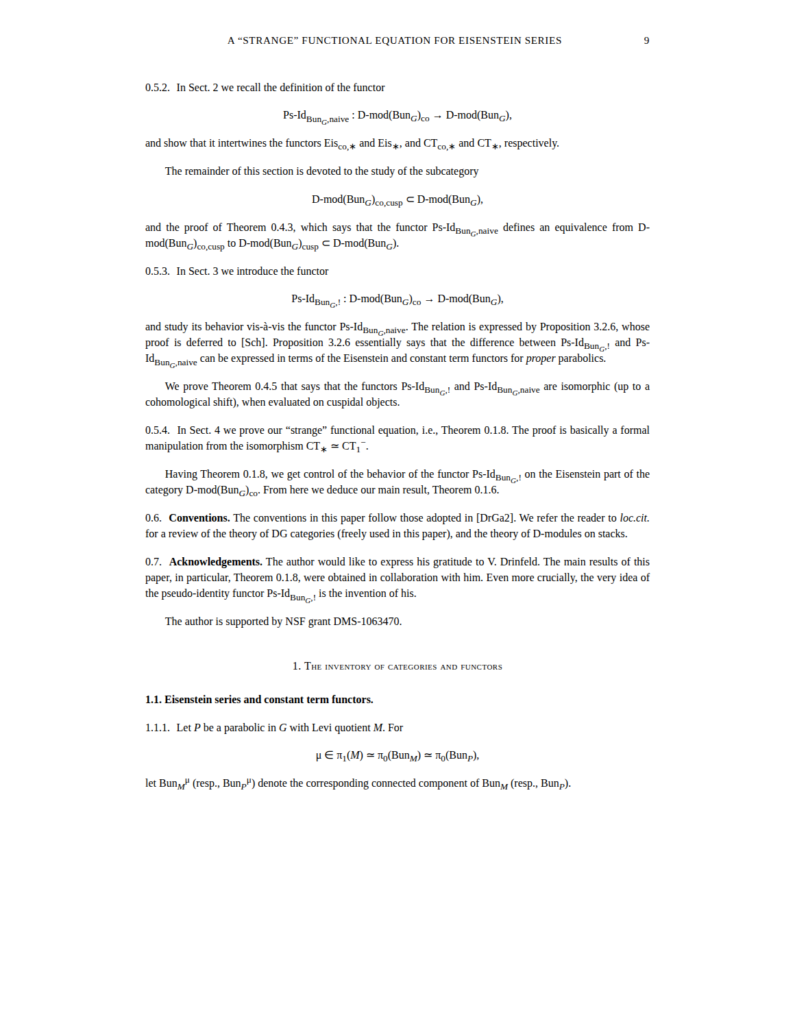A “STRANGE” FUNCTIONAL EQUATION FOR EISENSTEIN SERIES 9
0.5.2. In Sect. 2 we recall the definition of the functor
Ps-IdBunG,naive : D-mod(BunG)co → D-mod(BunG),
and show that it intertwines the functors Eisco,∗ and Eis∗, and CTco,∗ and CT∗, respectively.
The remainder of this section is devoted to the study of the subcategory
D-mod(BunG)co,cusp ⊂ D-mod(BunG),
and the proof of Theorem 0.4.3, which says that the functor Ps-IdBunG,naive defines an equivalence from D-mod(BunG)co,cusp to D-mod(BunG)cusp ⊂ D-mod(BunG).
0.5.3. In Sect. 3 we introduce the functor
Ps-IdBunG,! : D-mod(BunG)co → D-mod(BunG),
and study its behavior vis-à-vis the functor Ps-IdBunG,naive. The relation is expressed by Proposition 3.2.6, whose proof is deferred to [Sch]. Proposition 3.2.6 essentially says that the difference between Ps-IdBunG,! and Ps-IdBunG,naive can be expressed in terms of the Eisenstein and constant term functors for proper parabolics.
We prove Theorem 0.4.5 that says that the functors Ps-IdBunG,! and Ps-IdBunG,naive are isomorphic (up to a cohomological shift), when evaluated on cuspidal objects.
0.5.4. In Sect. 4 we prove our “strange” functional equation, i.e., Theorem 0.1.8. The proof is basically a formal manipulation from the isomorphism CT∗ ≃ CT1−.
Having Theorem 0.1.8, we get control of the behavior of the functor Ps-IdBunG,! on the Eisenstein part of the category D-mod(BunG)co. From here we deduce our main result, Theorem 0.1.6.
0.6. Conventions. The conventions in this paper follow those adopted in [DrGa2]. We refer the reader to loc.cit. for a review of the theory of DG categories (freely used in this paper), and the theory of D-modules on stacks.
0.7. Acknowledgements. The author would like to express his gratitude to V. Drinfeld. The main results of this paper, in particular, Theorem 0.1.8, were obtained in collaboration with him. Even more crucially, the very idea of the pseudo-identity functor Ps-IdBunG,! is the invention of his.
The author is supported by NSF grant DMS-1063470.
1. The inventory of categories and functors
1.1. Eisenstein series and constant term functors.
1.1.1. Let P be a parabolic in G with Levi quotient M. For
μ ∈ π1(M) ≃ π0(BunM) ≃ π0(BunP),
let BunMμ (resp., BunPμ) denote the corresponding connected component of BunM (resp., BunP).